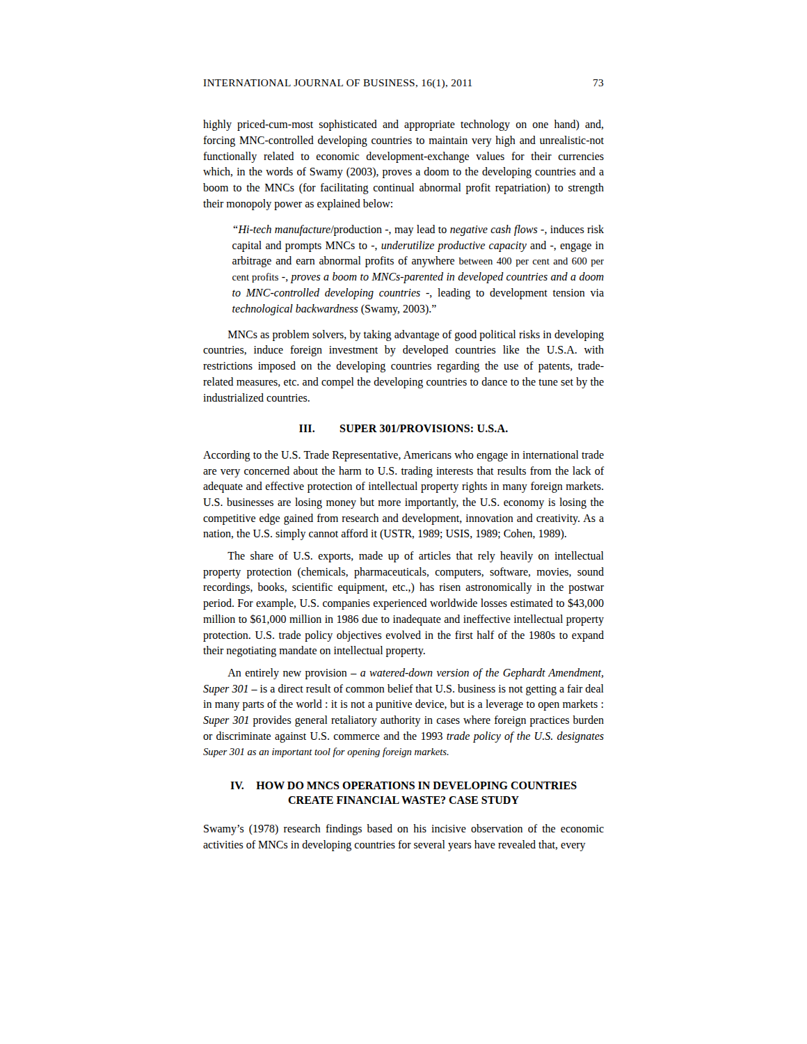International Journal of Business, 16(1), 2011 73
highly priced-cum-most sophisticated and appropriate technology on one hand) and, forcing MNC-controlled developing countries to maintain very high and unrealistic-not functionally related to economic development-exchange values for their currencies which, in the words of Swamy (2003), proves a doom to the developing countries and a boom to the MNCs (for facilitating continual abnormal profit repatriation) to strength their monopoly power as explained below:
“Hi-tech manufacture/production -, may lead to negative cash flows -, induces risk capital and prompts MNCs to -, underutilize productive capacity and -, engage in arbitrage and earn abnormal profits of anywhere between 400 per cent and 600 per cent profits -, proves a boom to MNCs-parented in developed countries and a doom to MNC-controlled developing countries -, leading to development tension via technological backwardness (Swamy, 2003).”
MNCs as problem solvers, by taking advantage of good political risks in developing countries, induce foreign investment by developed countries like the U.S.A. with restrictions imposed on the developing countries regarding the use of patents, trade-related measures, etc. and compel the developing countries to dance to the tune set by the industrialized countries.
III. SUPER 301/PROVISIONS: U.S.A.
According to the U.S. Trade Representative, Americans who engage in international trade are very concerned about the harm to U.S. trading interests that results from the lack of adequate and effective protection of intellectual property rights in many foreign markets. U.S. businesses are losing money but more importantly, the U.S. economy is losing the competitive edge gained from research and development, innovation and creativity. As a nation, the U.S. simply cannot afford it (USTR, 1989; USIS, 1989; Cohen, 1989).
The share of U.S. exports, made up of articles that rely heavily on intellectual property protection (chemicals, pharmaceuticals, computers, software, movies, sound recordings, books, scientific equipment, etc.,) has risen astronomically in the postwar period. For example, U.S. companies experienced worldwide losses estimated to $43,000 million to $61,000 million in 1986 due to inadequate and ineffective intellectual property protection. U.S. trade policy objectives evolved in the first half of the 1980s to expand their negotiating mandate on intellectual property.
An entirely new provision – a watered-down version of the Gephardt Amendment, Super 301 – is a direct result of common belief that U.S. business is not getting a fair deal in many parts of the world : it is not a punitive device, but is a leverage to open markets : Super 301 provides general retaliatory authority in cases where foreign practices burden or discriminate against U.S. commerce and the 1993 trade policy of the U.S. designates Super 301 as an important tool for opening foreign markets.
IV. HOW DO MNCS OPERATIONS IN DEVELOPING COUNTRIES
CREATE FINANCIAL WASTE? CASE STUDY
Swamy’s (1978) research findings based on his incisive observation of the economic activities of MNCs in developing countries for several years have revealed that, every